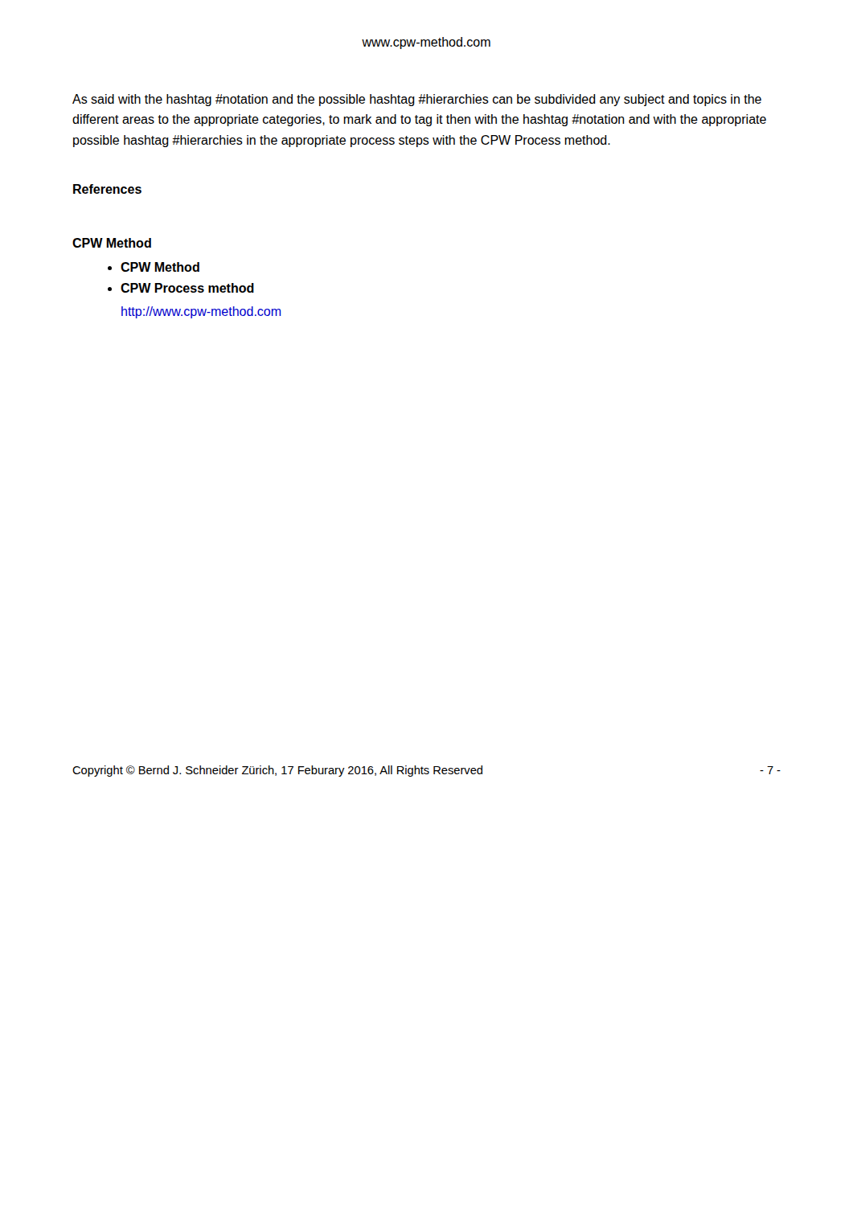www.cpw-method.com
As said with the hashtag #notation and the possible hashtag #hierarchies can be subdivided any subject and topics in the different areas to the appropriate categories, to mark and to tag it then with the hashtag #notation and with the appropriate possible hashtag #hierarchies in the appropriate process steps with the CPW Process method.
References
CPW Method
CPW Method
CPW Process method
http://www.cpw-method.com
Copyright © Bernd J. Schneider Zürich, 17 Feburary 2016, All Rights Reserved - 7 -